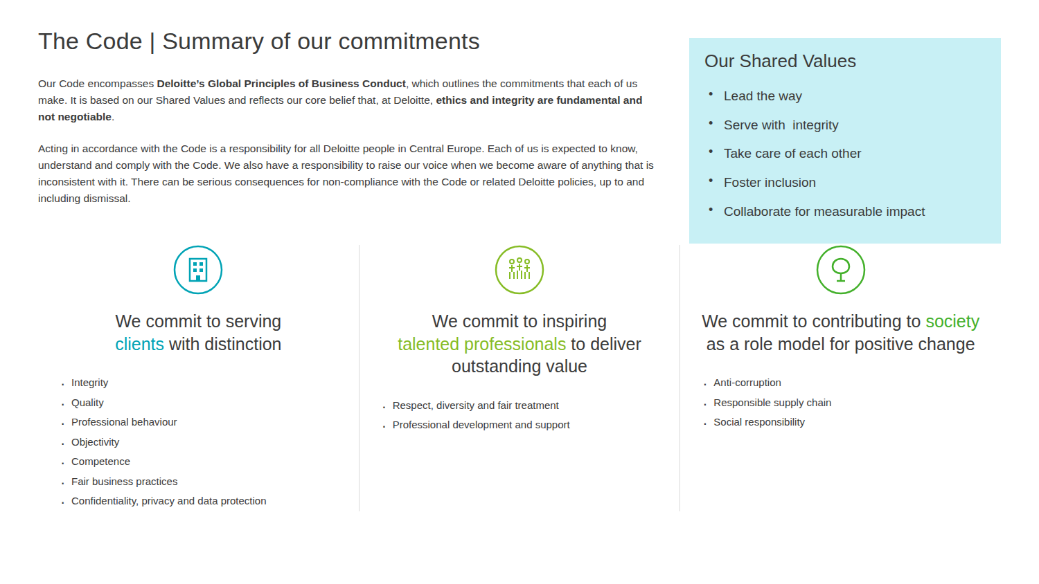The Code | Summary of our commitments
Our Code encompasses Deloitte’s Global Principles of Business Conduct, which outlines the commitments that each of us make. It is based on our Shared Values and reflects our core belief that, at Deloitte, ethics and integrity are fundamental and not negotiable.
Acting in accordance with the Code is a responsibility for all Deloitte people in Central Europe. Each of us is expected to know, understand and comply with the Code. We also have a responsibility to raise our voice when we become aware of anything that is inconsistent with it. There can be serious consequences for non-compliance with the Code or related Deloitte policies, up to and including dismissal.
Our Shared Values
Lead the way
Serve with integrity
Take care of each other
Foster inclusion
Collaborate for measurable impact
We commit to serving
clients with distinction
Integrity
Quality
Professional behaviour
Objectivity
Competence
Fair business practices
Confidentiality, privacy and data protection
We commit to inspiring
talented professionals to deliver outstanding value
Respect, diversity and fair treatment
Professional development and support
We commit to contributing to society as a role model for positive change
Anti-corruption
Responsible supply chain
Social responsibility